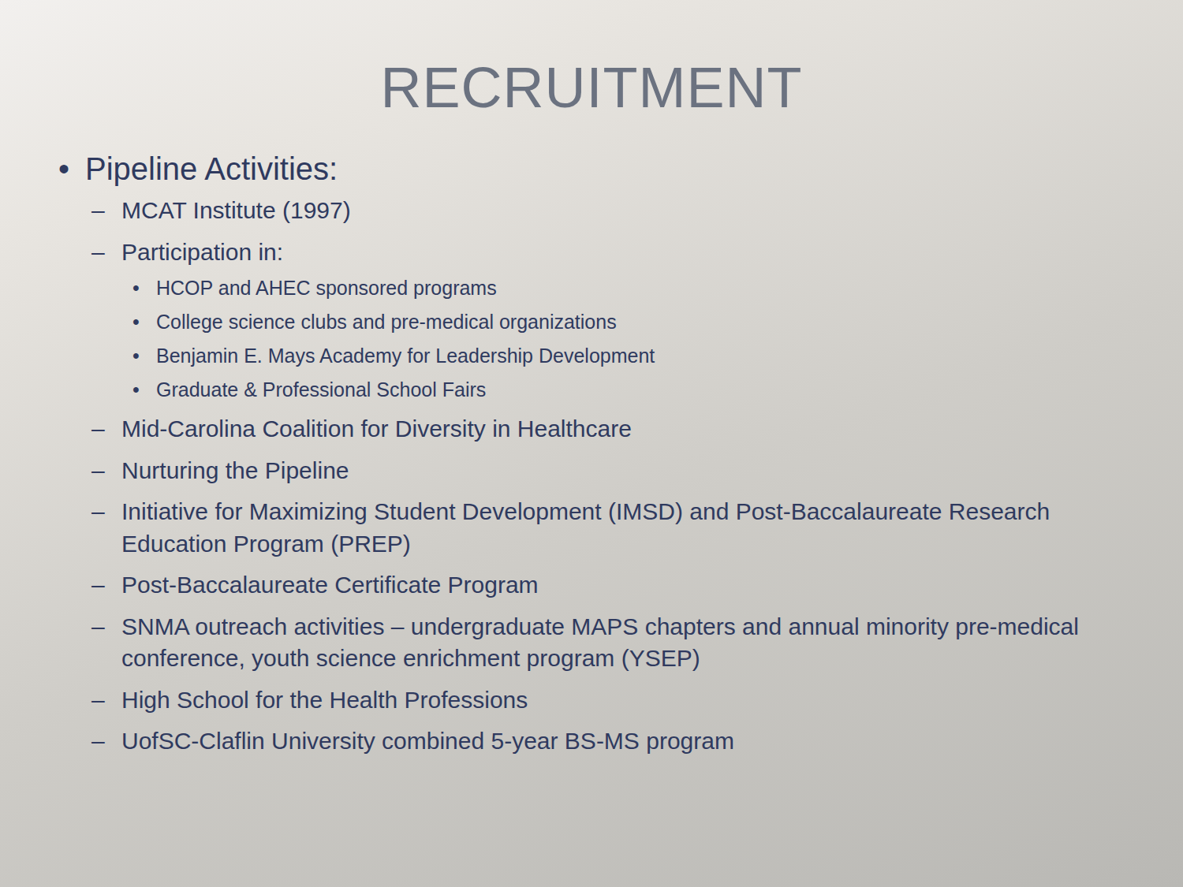RECRUITMENT
Pipeline Activities:
MCAT Institute (1997)
Participation in:
HCOP and AHEC sponsored programs
College science clubs and pre-medical organizations
Benjamin E. Mays Academy for Leadership Development
Graduate & Professional School Fairs
Mid-Carolina Coalition for Diversity in Healthcare
Nurturing the Pipeline
Initiative for Maximizing Student Development (IMSD) and Post-Baccalaureate Research Education Program (PREP)
Post-Baccalaureate Certificate Program
SNMA outreach activities – undergraduate MAPS chapters and annual minority pre-medical conference, youth science enrichment program (YSEP)
High School for the Health Professions
UofSC-Claflin University combined 5-year BS-MS program